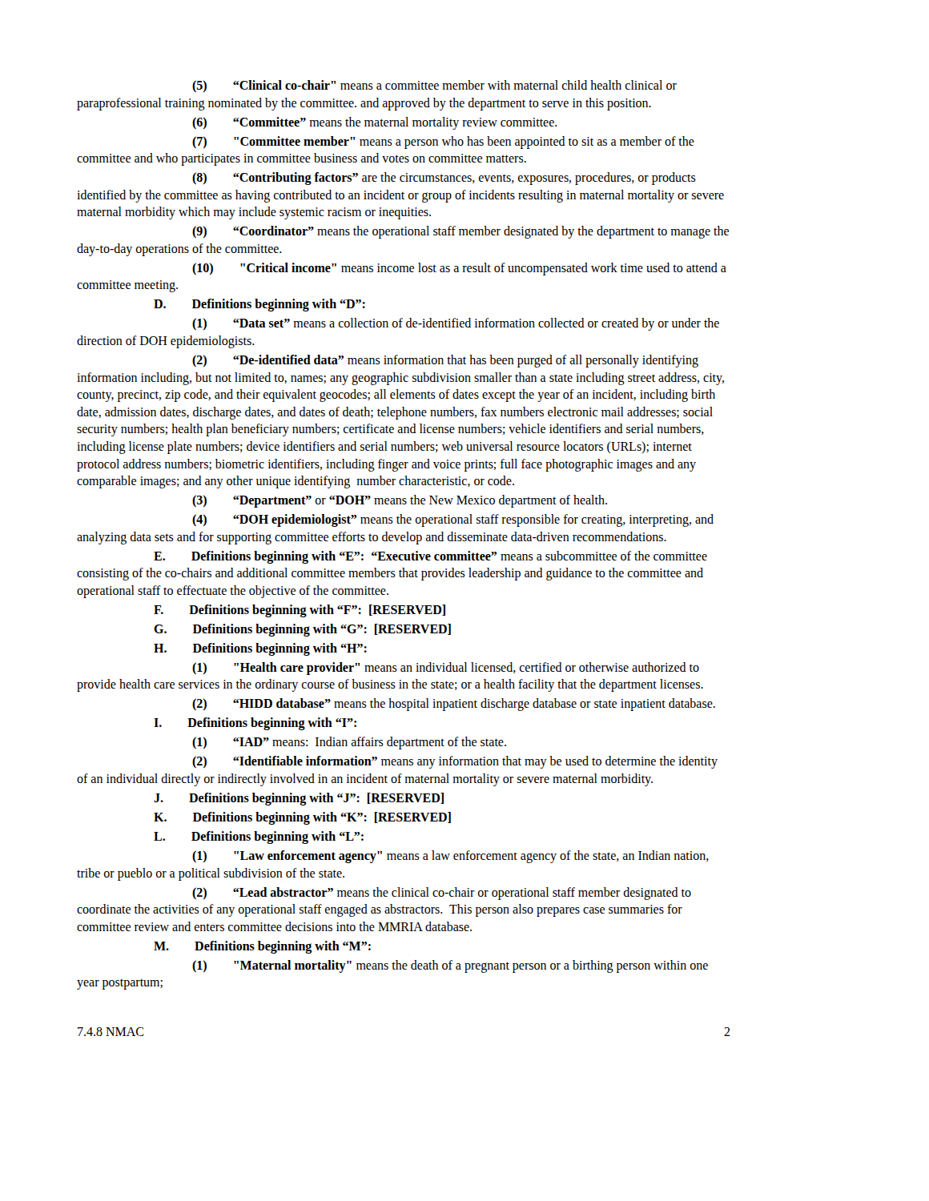(5)  “Clinical co-chair" means a committee member with maternal child health clinical or paraprofessional training nominated by the committee. and approved by the department to serve in this position.
(6)  “Committee” means the maternal mortality review committee.
(7)  "Committee member" means a person who has been appointed to sit as a member of the committee and who participates in committee business and votes on committee matters.
(8)  “Contributing factors” are the circumstances, events, exposures, procedures, or products identified by the committee as having contributed to an incident or group of incidents resulting in maternal mortality or severe maternal morbidity which may include systemic racism or inequities.
(9)  “Coordinator” means the operational staff member designated by the department to manage the day-to-day operations of the committee.
(10)  "Critical income" means income lost as a result of uncompensated work time used to attend a committee meeting.
D.  Definitions beginning with “D”:
(1)  “Data set” means a collection of de-identified information collected or created by or under the direction of DOH epidemiologists.
(2)  “De-identified data” means information that has been purged of all personally identifying information including, but not limited to, names; any geographic subdivision smaller than a state including street address, city, county, precinct, zip code, and their equivalent geocodes; all elements of dates except the year of an incident, including birth date, admission dates, discharge dates, and dates of death; telephone numbers, fax numbers electronic mail addresses; social security numbers; health plan beneficiary numbers; certificate and license numbers; vehicle identifiers and serial numbers, including license plate numbers; device identifiers and serial numbers; web universal resource locators (URLs); internet protocol address numbers; biometric identifiers, including finger and voice prints; full face photographic images and any comparable images; and any other unique identifying number characteristic, or code.
(3)  “Department” or “DOH” means the New Mexico department of health.
(4)  “DOH epidemiologist” means the operational staff responsible for creating, interpreting, and analyzing data sets and for supporting committee efforts to develop and disseminate data-driven recommendations.
E.  Definitions beginning with “E”: “Executive committee” means a subcommittee of the committee consisting of the co-chairs and additional committee members that provides leadership and guidance to the committee and operational staff to effectuate the objective of the committee.
F.  Definitions beginning with “F”: [RESERVED]
G.  Definitions beginning with “G”: [RESERVED]
H.  Definitions beginning with “H”:
(1)  "Health care provider" means an individual licensed, certified or otherwise authorized to provide health care services in the ordinary course of business in the state; or a health facility that the department licenses.
(2)  “HIDD database” means the hospital inpatient discharge database or state inpatient database.
I.  Definitions beginning with “I”:
(1)  “IAD” means: Indian affairs department of the state.
(2)  “Identifiable information” means any information that may be used to determine the identity of an individual directly or indirectly involved in an incident of maternal mortality or severe maternal morbidity.
J.  Definitions beginning with “J”: [RESERVED]
K.  Definitions beginning with “K”: [RESERVED]
L.  Definitions beginning with “L”:
(1)  "Law enforcement agency" means a law enforcement agency of the state, an Indian nation, tribe or pueblo or a political subdivision of the state.
(2)  “Lead abstractor” means the clinical co-chair or operational staff member designated to coordinate the activities of any operational staff engaged as abstractors. This person also prepares case summaries for committee review and enters committee decisions into the MMRIA database.
M.  Definitions beginning with “M”:
(1)  "Maternal mortality" means the death of a pregnant person or a birthing person within one year postpartum;
7.4.8 NMAC 2